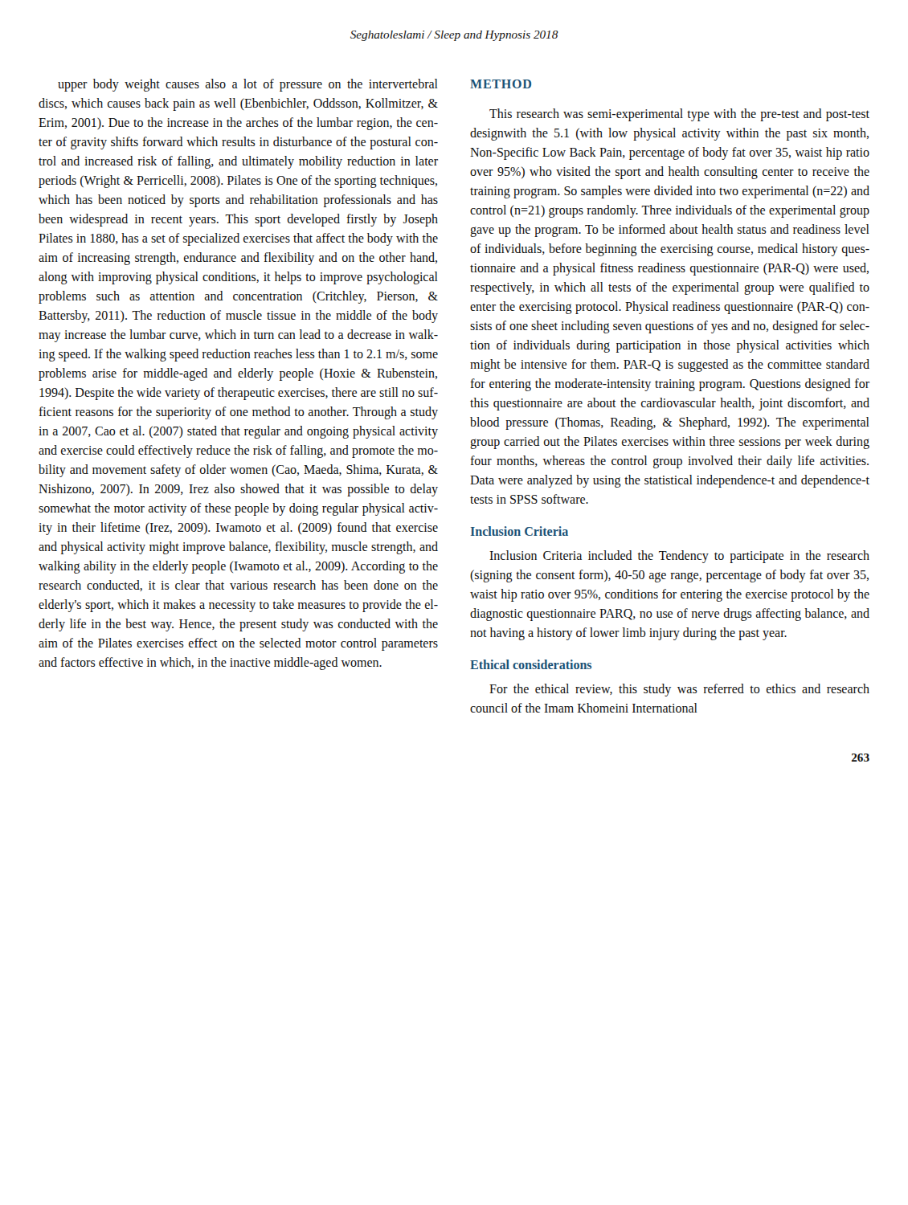Seghatoleslami / Sleep and Hypnosis 2018
upper body weight causes also a lot of pressure on the intervertebral discs, which causes back pain as well (Ebenbichler, Oddsson, Kollmitzer, & Erim, 2001). Due to the increase in the arches of the lumbar region, the center of gravity shifts forward which results in disturbance of the postural control and increased risk of falling, and ultimately mobility reduction in later periods (Wright & Perricelli, 2008). Pilates is One of the sporting techniques, which has been noticed by sports and rehabilitation professionals and has been widespread in recent years. This sport developed firstly by Joseph Pilates in 1880, has a set of specialized exercises that affect the body with the aim of increasing strength, endurance and flexibility and on the other hand, along with improving physical conditions, it helps to improve psychological problems such as attention and concentration (Critchley, Pierson, & Battersby, 2011). The reduction of muscle tissue in the middle of the body may increase the lumbar curve, which in turn can lead to a decrease in walking speed. If the walking speed reduction reaches less than 1 to 2.1 m/s, some problems arise for middle-aged and elderly people (Hoxie & Rubenstein, 1994). Despite the wide variety of therapeutic exercises, there are still no sufficient reasons for the superiority of one method to another. Through a study in a 2007, Cao et al. (2007) stated that regular and ongoing physical activity and exercise could effectively reduce the risk of falling, and promote the mobility and movement safety of older women (Cao, Maeda, Shima, Kurata, & Nishizono, 2007). In 2009, Irez also showed that it was possible to delay somewhat the motor activity of these people by doing regular physical activity in their lifetime (Irez, 2009). Iwamoto et al. (2009) found that exercise and physical activity might improve balance, flexibility, muscle strength, and walking ability in the elderly people (Iwamoto et al., 2009). According to the research conducted, it is clear that various research has been done on the elderly's sport, which it makes a necessity to take measures to provide the elderly life in the best way. Hence, the present study was conducted with the aim of the Pilates exercises effect on the selected motor control parameters and factors effective in which, in the inactive middle-aged women.
Method
This research was semi-experimental type with the pre-test and post-test designwith the 5.1 (with low physical activity within the past six month, Non-Specific Low Back Pain, percentage of body fat over 35, waist hip ratio over 95%) who visited the sport and health consulting center to receive the training program. So samples were divided into two experimental (n=22) and control (n=21) groups randomly. Three individuals of the experimental group gave up the program. To be informed about health status and readiness level of individuals, before beginning the exercising course, medical history questionnaire and a physical fitness readiness questionnaire (PAR-Q) were used, respectively, in which all tests of the experimental group were qualified to enter the exercising protocol. Physical readiness questionnaire (PAR-Q) consists of one sheet including seven questions of yes and no, designed for selection of individuals during participation in those physical activities which might be intensive for them. PAR-Q is suggested as the committee standard for entering the moderate-intensity training program. Questions designed for this questionnaire are about the cardiovascular health, joint discomfort, and blood pressure (Thomas, Reading, & Shephard, 1992). The experimental group carried out the Pilates exercises within three sessions per week during four months, whereas the control group involved their daily life activities. Data were analyzed by using the statistical independence-t and dependence-t tests in SPSS software.
Inclusion Criteria
Inclusion Criteria included the Tendency to participate in the research (signing the consent form), 40-50 age range, percentage of body fat over 35, waist hip ratio over 95%, conditions for entering the exercise protocol by the diagnostic questionnaire PARQ, no use of nerve drugs affecting balance, and not having a history of lower limb injury during the past year.
Ethical considerations
For the ethical review, this study was referred to ethics and research council of the Imam Khomeini International
263